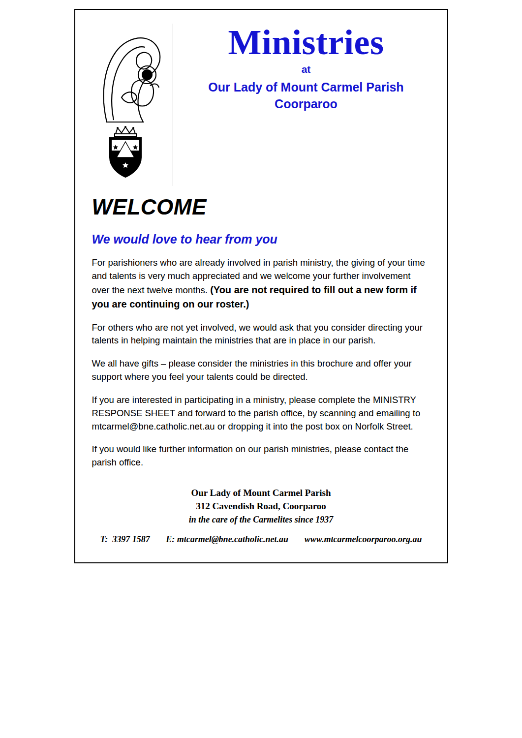Ministries
at
Our Lady of Mount Carmel Parish
Coorparoo
WELCOME
We would love to hear from you
For parishioners who are already involved in parish ministry, the giving of your time and talents is very much appreciated and we welcome your further involvement over the next twelve months. (You are not required to fill out a new form if you are continuing on our roster.)
For others who are not yet involved, we would ask that you consider directing your talents in helping maintain the ministries that are in place in our parish.
We all have gifts – please consider the ministries in this brochure and offer your support where you feel your talents could be directed.
If you are interested in participating in a ministry, please complete the MINISTRY RESPONSE SHEET and forward to the parish office, by scanning and emailing to mtcarmel@bne.catholic.net.au or dropping it into the post box on Norfolk Street.
If you would like further information on our parish ministries, please contact the parish office.
Our Lady of Mount Carmel Parish
312 Cavendish Road, Coorparoo
in the care of the Carmelites since 1937
T: 3397 1587 E: mtcarmel@bne.catholic.net.au www.mtcarmelcoorparoo.org.au